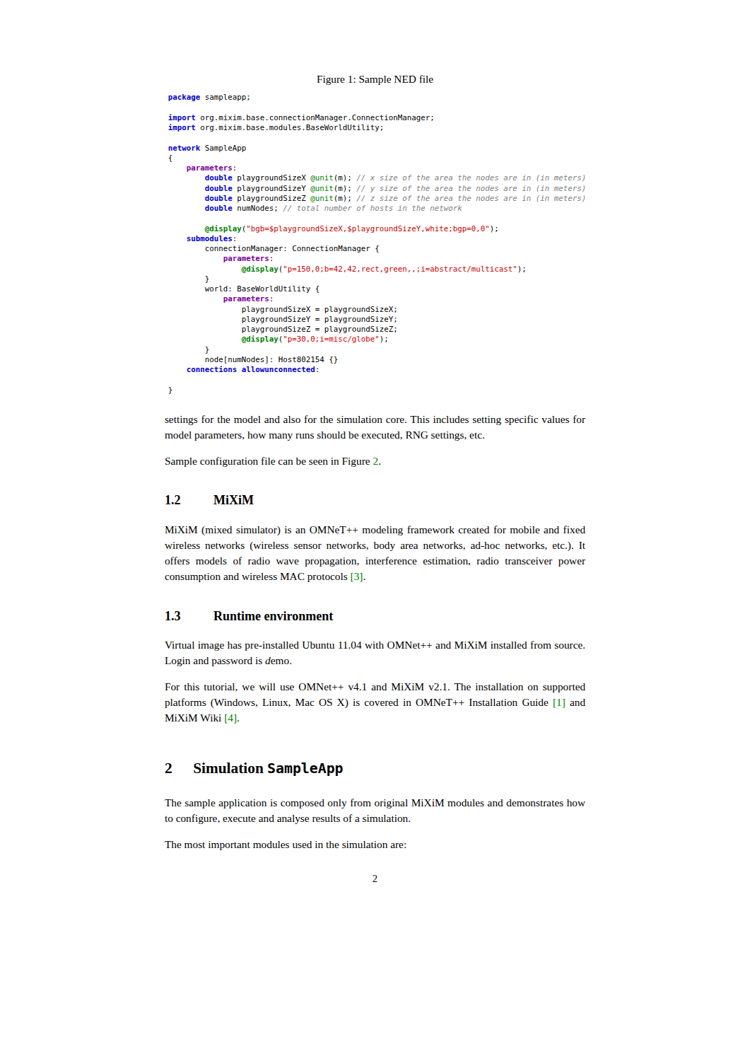Figure 1: Sample NED file
package sampleapp; import org.mixim.base.connectionManager.ConnectionManager; import org.mixim.base.modules.BaseWorldUtility; network SampleApp { parameters: double playgroundSizeX @unit(m); // x size of the area the nodes are in (in meters) double playgroundSizeY @unit(m); // y size of the area the nodes are in (in meters) double playgroundSizeZ @unit(m); // z size of the area the nodes are in (in meters) double numNodes; // total number of hosts in the network @display("bgb=$playgroundSizeX,$playgroundSizeY,white;bgp=0,0"); submodules: connectionManager: ConnectionManager { parameters: @display("p=150,0;b=42,42,rect,green,,;i=abstract/multicast"); } world: BaseWorldUtility { parameters: playgroundSizeX = playgroundSizeX; playgroundSizeY = playgroundSizeY; playgroundSizeZ = playgroundSizeZ; @display("p=30,0;i=misc/globe"); } node[numNodes]: Host802154 {} connections allowunconnected: }
settings for the model and also for the simulation core. This includes setting specific values for model parameters, how many runs should be executed, RNG settings, etc.
Sample configuration file can be seen in Figure 2.
1.2 MiXiM
MiXiM (mixed simulator) is an OMNeT++ modeling framework created for mobile and fixed wireless networks (wireless sensor networks, body area networks, ad-hoc networks, etc.). It offers models of radio wave propagation, interference estimation, radio transceiver power consumption and wireless MAC protocols [3].
1.3 Runtime environment
Virtual image has pre-installed Ubuntu 11.04 with OMNet++ and MiXiM installed from source. Login and password is demo.
For this tutorial, we will use OMNet++ v4.1 and MiXiM v2.1. The installation on supported platforms (Windows, Linux, Mac OS X) is covered in OMNeT++ Installation Guide [1] and MiXiM Wiki [4].
2 Simulation SampleApp
The sample application is composed only from original MiXiM modules and demonstrates how to configure, execute and analyse results of a simulation.
The most important modules used in the simulation are:
2